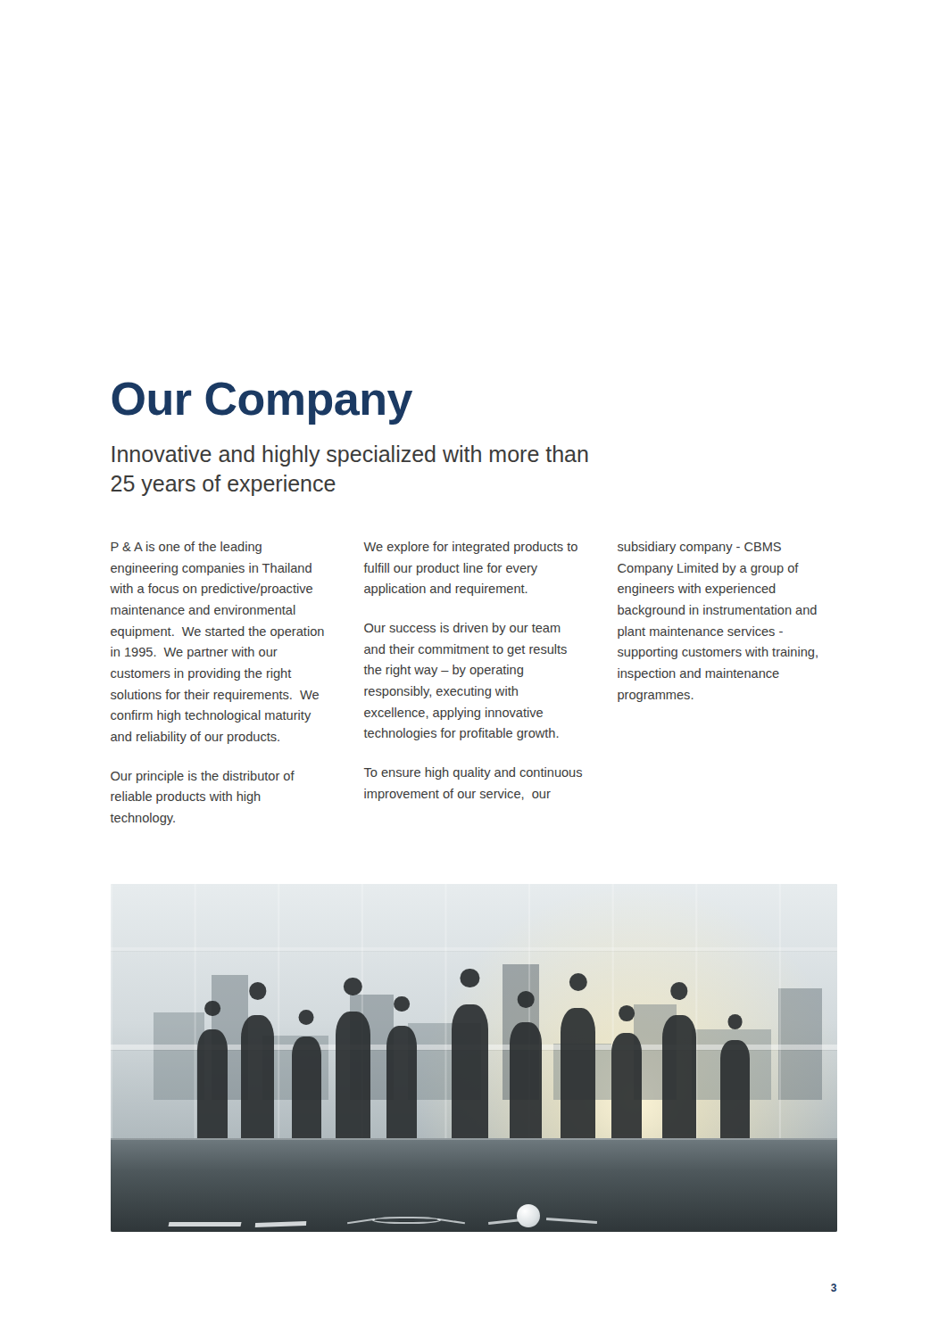Our Company
Innovative and highly specialized with more than
25 years of experience
P & A is one of the leading engineering companies in Thailand with a focus on predictive/proactive maintenance and environmental equipment. We started the operation in 1995. We partner with our customers in providing the right solutions for their requirements. We confirm high technological maturity and reliability of our products.
Our principle is the distributor of reliable products with high technology.
We explore for integrated products to fulfill our product line for every application and requirement.
Our success is driven by our team and their commitment to get results the right way – by operating responsibly, executing with excellence, applying innovative technologies for profitable growth.
To ensure high quality and continuous improvement of our service, our
subsidiary company - CBMS Company Limited by a group of engineers with experienced background in instrumentation and plant maintenance services - supporting customers with training, inspection and maintenance programmes.
3